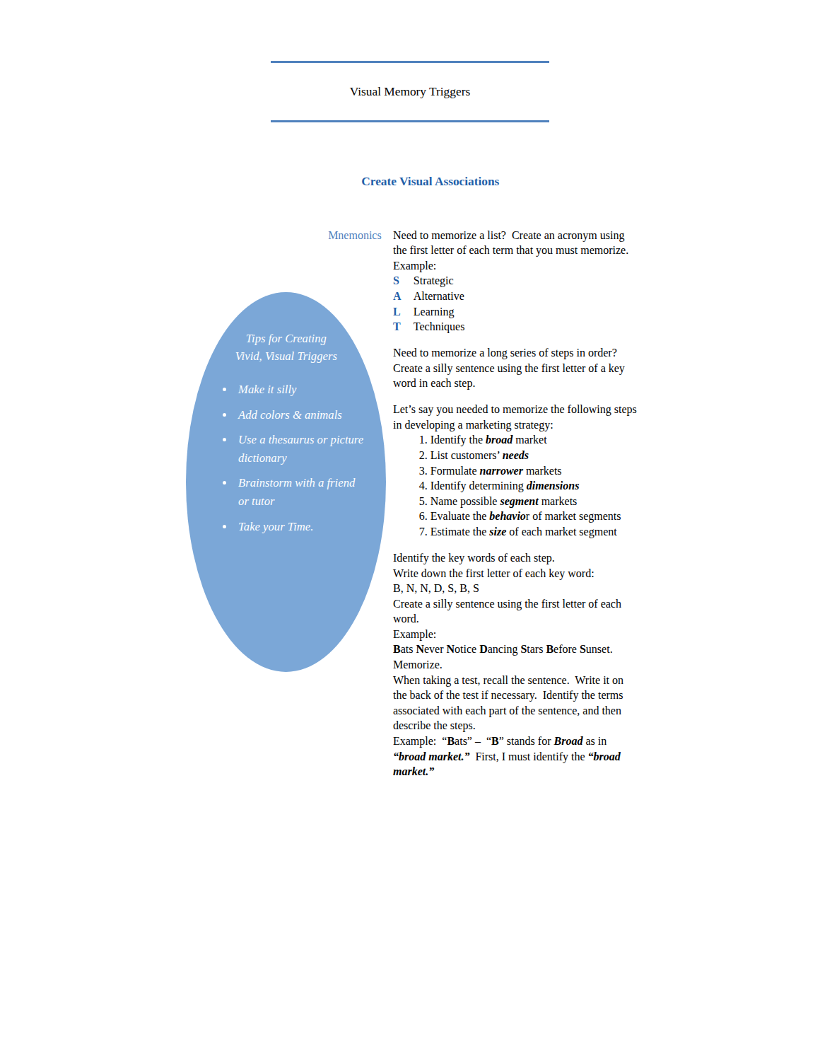Visual Memory Triggers
Create Visual Associations
Mnemonics
Tips for Creating
Vivid, Visual Triggers
Make it silly
Add colors & animals
Use a thesaurus or picture dictionary
Brainstorm with a friend or tutor
Take your Time.
Need to memorize a list? Create an acronym using the first letter of each term that you must memorize.
Example:
SStrategic
AAlternative
LLearning
TTechniques
Need to memorize a long series of steps in order? Create a silly sentence using the first letter of a key word in each step.
Let’s say you needed to memorize the following steps in developing a marketing strategy:
Identify the broad market
List customers’ needs
Formulate narrower markets
Identify determining dimensions
Name possible segment markets
Evaluate the behavior of market segments
Estimate the size of each market segment
Identify the key words of each step.
Write down the first letter of each key word:
B, N, N, D, S, B, S
Create a silly sentence using the first letter of each word.
Example:
Bats Never Notice Dancing Stars Before Sunset.
Memorize.
When taking a test, recall the sentence. Write it on the back of the test if necessary. Identify the terms associated with each part of the sentence, and then describe the steps.
Example: “Bats” – “B” stands for Broad as in “broad market.” First, I must identify the “broad market.”